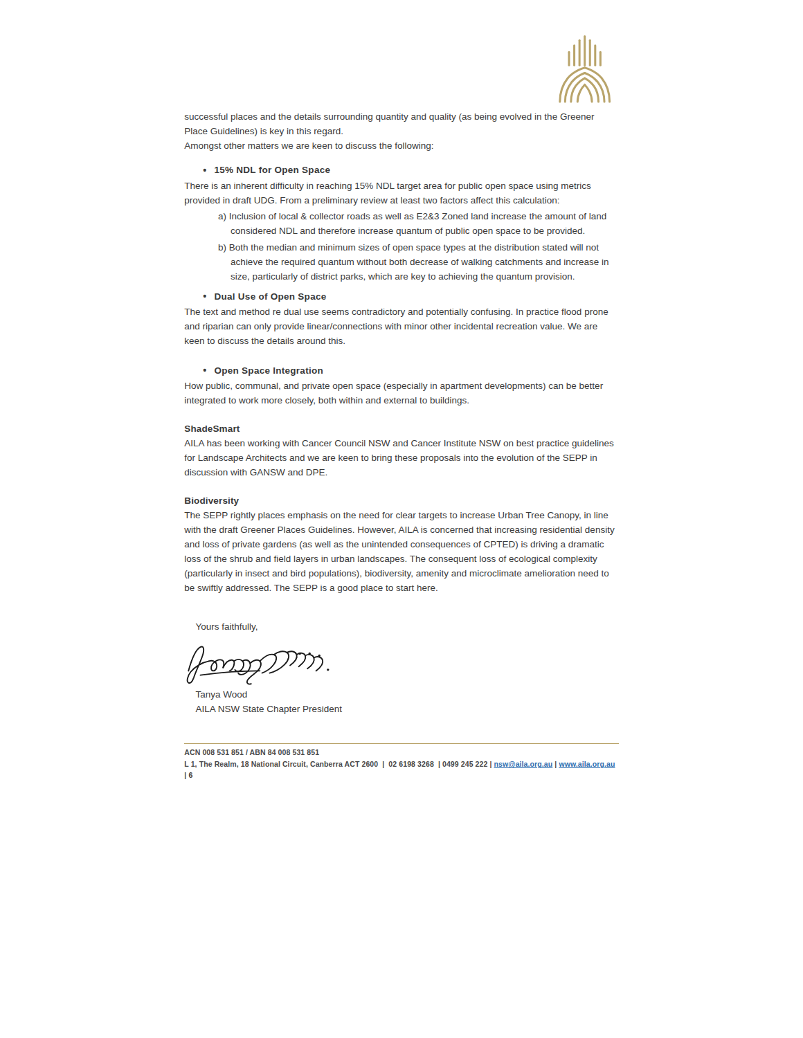successful places and the details surrounding quantity and quality (as being evolved in the Greener Place Guidelines) is key in this regard.
Amongst other matters we are keen to discuss the following:
15% NDL for Open Space
There is an inherent difficulty in reaching 15% NDL target area for public open space using metrics provided in draft UDG. From a preliminary review at least two factors affect this calculation:
a) Inclusion of local & collector roads as well as E2&3 Zoned land increase the amount of land considered NDL and therefore increase quantum of public open space to be provided.
b) Both the median and minimum sizes of open space types at the distribution stated will not achieve the required quantum without both decrease of walking catchments and increase in size, particularly of district parks, which are key to achieving the quantum provision.
Dual Use of Open Space
The text and method re dual use seems contradictory and potentially confusing. In practice flood prone and riparian can only provide linear/connections with minor other incidental recreation value. We are keen to discuss the details around this.
Open Space Integration
How public, communal, and private open space (especially in apartment developments) can be better integrated to work more closely, both within and external to buildings.
ShadeSmart
AILA has been working with Cancer Council NSW and Cancer Institute NSW on best practice guidelines for Landscape Architects and we are keen to bring these proposals into the evolution of the SEPP in discussion with GANSW and DPE.
Biodiversity
The SEPP rightly places emphasis on the need for clear targets to increase Urban Tree Canopy, in line with the draft Greener Places Guidelines. However, AILA is concerned that increasing residential density and loss of private gardens (as well as the unintended consequences of CPTED) is driving a dramatic loss of the shrub and field layers in urban landscapes. The consequent loss of ecological complexity (particularly in insect and bird populations), biodiversity, amenity and microclimate amelioration need to be swiftly addressed. The SEPP is a good place to start here.
Yours faithfully,
Tanya Wood
AILA NSW State Chapter President
ACN 008 531 851 / ABN 84 008 531 851
L 1, The Realm, 18 National Circuit, Canberra ACT 2600 | 02 6198 3268 | 0499 245 222 | nsw@aila.org.au | www.aila.org.au | 6